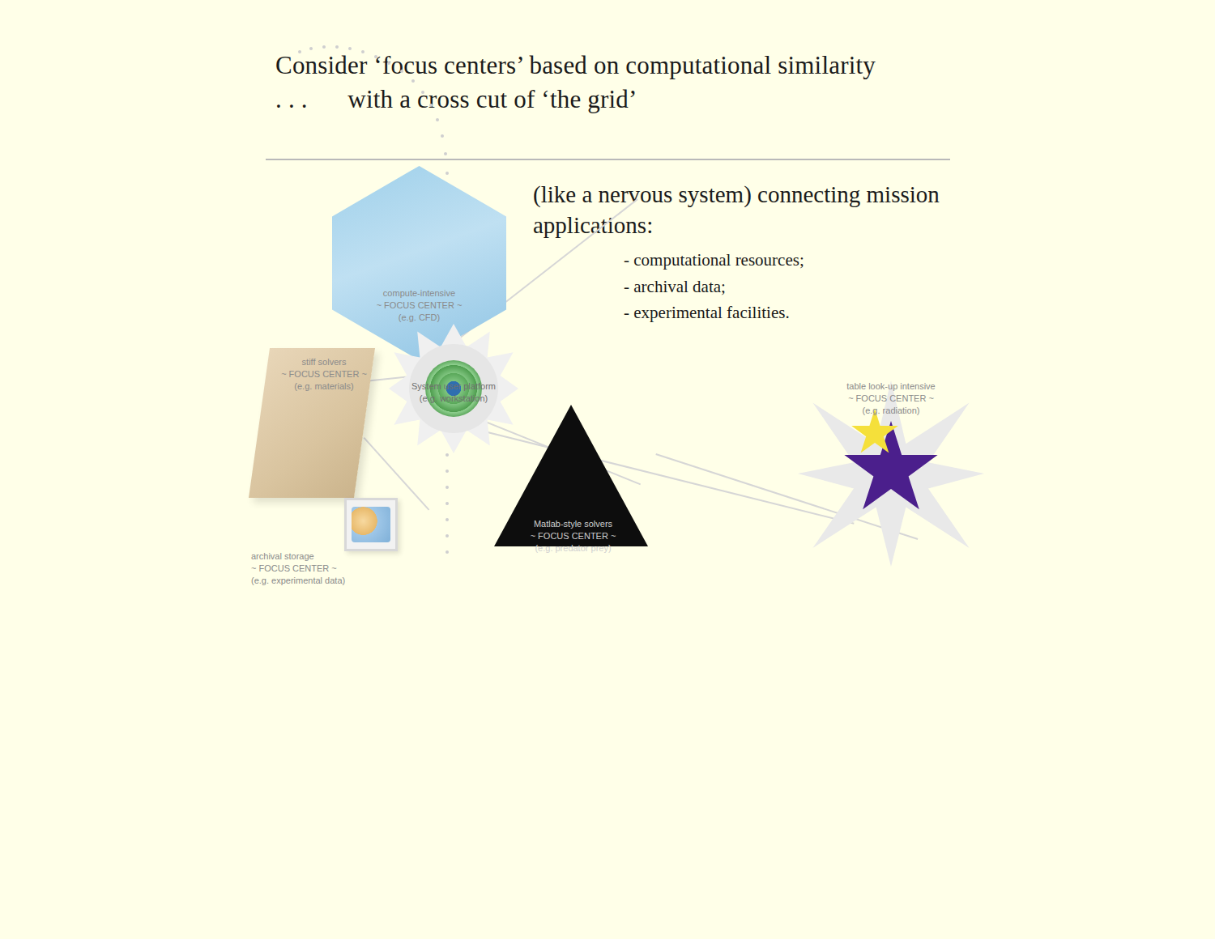Consider ‘focus centers’ based on computational similarity . . . with a cross cut of ‘the grid’
(like a nervous system) connecting mission applications:
- computational resources;
- archival data;
- experimental facilities.
compute-intensive
~ FOCUS CENTER ~
(e.g. CFD)
stiff solvers
~ FOCUS CENTER ~
(e.g. materials)
Matlab-style solvers
~ FOCUS CENTER ~
(e.g. predator prey)
table look-up intensive
~ FOCUS CENTER ~
(e.g. radiation)
archival storage
~ FOCUS CENTER ~
(e.g. experimental data)
System user platform
(e.g. workstation)